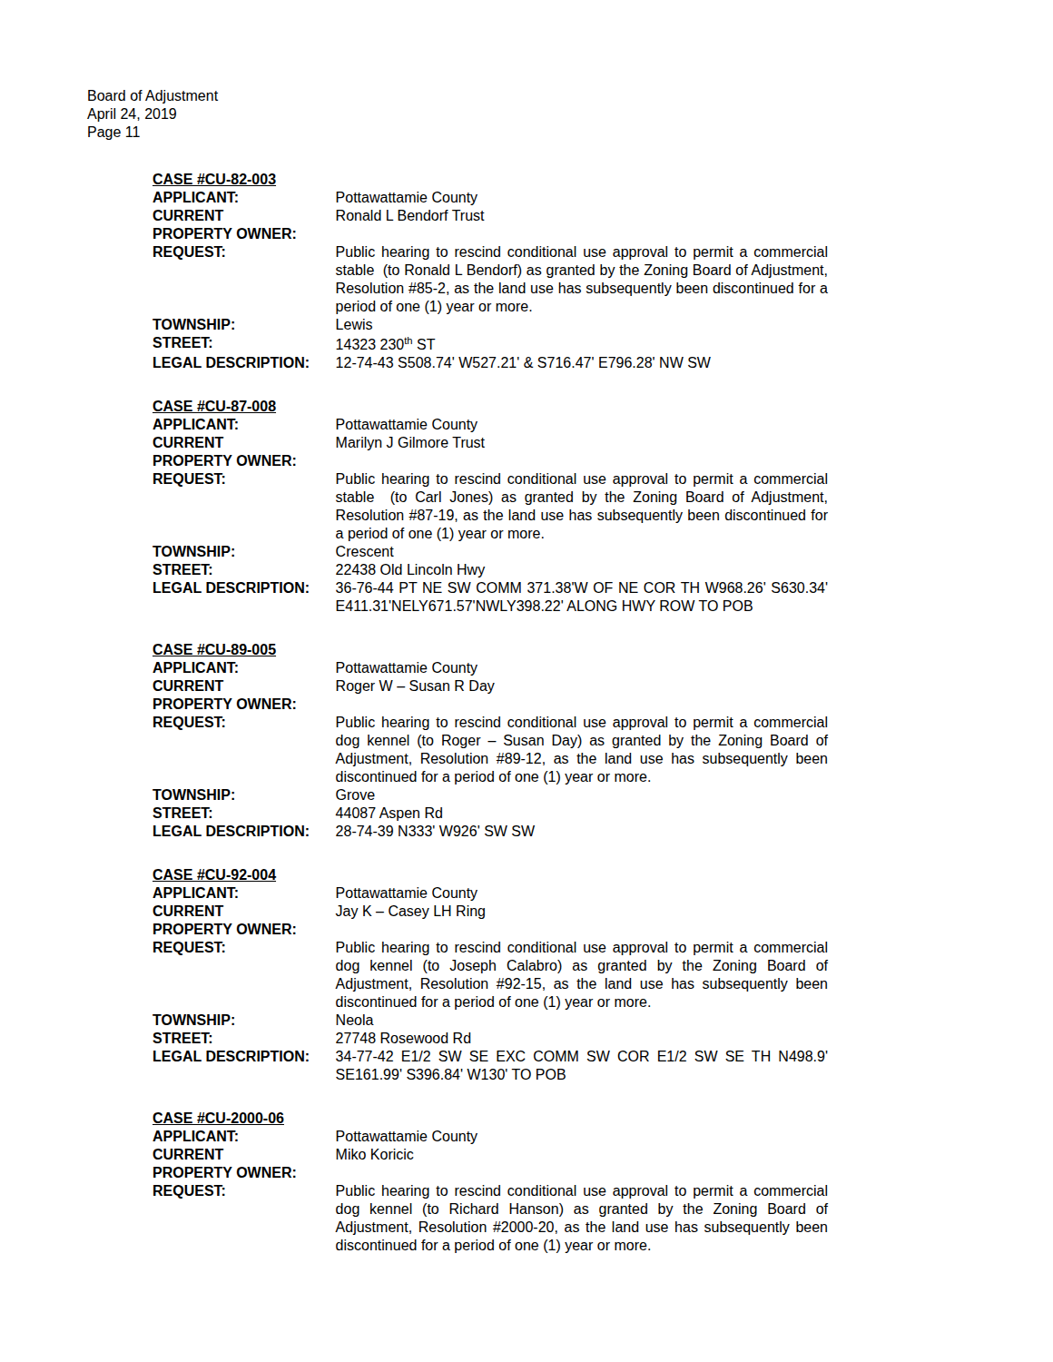Board of Adjustment
April 24, 2019
Page 11
CASE #CU-82-003
| APPLICANT: | Pottawattamie County |
| CURRENT PROPERTY OWNER: | Ronald L Bendorf Trust |
| REQUEST: | Public hearing to rescind conditional use approval to permit a commercial stable (to Ronald L Bendorf) as granted by the Zoning Board of Adjustment, Resolution #85-2, as the land use has subsequently been discontinued for a period of one (1) year or more. |
| TOWNSHIP: | Lewis |
| STREET: | 14323 230 th ST |
| LEGAL DESCRIPTION: | 12-74-43 S508.74' W527.21' & S716.47' E796.28' NW SW |
CASE #CU-87-008
| APPLICANT: | Pottawattamie County |
| CURRENT PROPERTY OWNER: | Marilyn J Gilmore Trust |
| REQUEST: | Public hearing to rescind conditional use approval to permit a commercial stable (to Carl Jones) as granted by the Zoning Board of Adjustment, Resolution #87-19, as the land use has subsequently been discontinued for a period of one (1) year or more. |
| TOWNSHIP: | Crescent |
| STREET: | 22438 Old Lincoln Hwy |
| LEGAL DESCRIPTION: | 36-76-44 PT NE SW COMM 371.38'W OF NE COR TH W968.26' S630.34' E411.31'NELY671.57'NWLY398.22' ALONG HWY ROW TO POB |
CASE #CU-89-005
| APPLICANT: | Pottawattamie County |
| CURRENT PROPERTY OWNER: | Roger W – Susan R Day |
| REQUEST: | Public hearing to rescind conditional use approval to permit a commercial dog kennel (to Roger – Susan Day) as granted by the Zoning Board of Adjustment, Resolution #89-12, as the land use has subsequently been discontinued for a period of one (1) year or more. |
| TOWNSHIP: | Grove |
| STREET: | 44087 Aspen Rd |
| LEGAL DESCRIPTION: | 28-74-39 N333' W926' SW SW |
CASE #CU-92-004
| APPLICANT: | Pottawattamie County |
| CURRENT PROPERTY OWNER: | Jay K – Casey LH Ring |
| REQUEST: | Public hearing to rescind conditional use approval to permit a commercial dog kennel (to Joseph Calabro) as granted by the Zoning Board of Adjustment, Resolution #92-15, as the land use has subsequently been discontinued for a period of one (1) year or more. |
| TOWNSHIP: | Neola |
| STREET: | 27748 Rosewood Rd |
| LEGAL DESCRIPTION: | 34-77-42 E1/2 SW SE EXC COMM SW COR E1/2 SW SE TH N498.9' SE161.99' S396.84' W130' TO POB |
CASE #CU-2000-06
| APPLICANT: | Pottawattamie County |
| CURRENT PROPERTY OWNER: | Miko Koricic |
| REQUEST: | Public hearing to rescind conditional use approval to permit a commercial dog kennel (to Richard Hanson) as granted by the Zoning Board of Adjustment, Resolution #2000-20, as the land use has subsequently been discontinued for a period of one (1) year or more. |